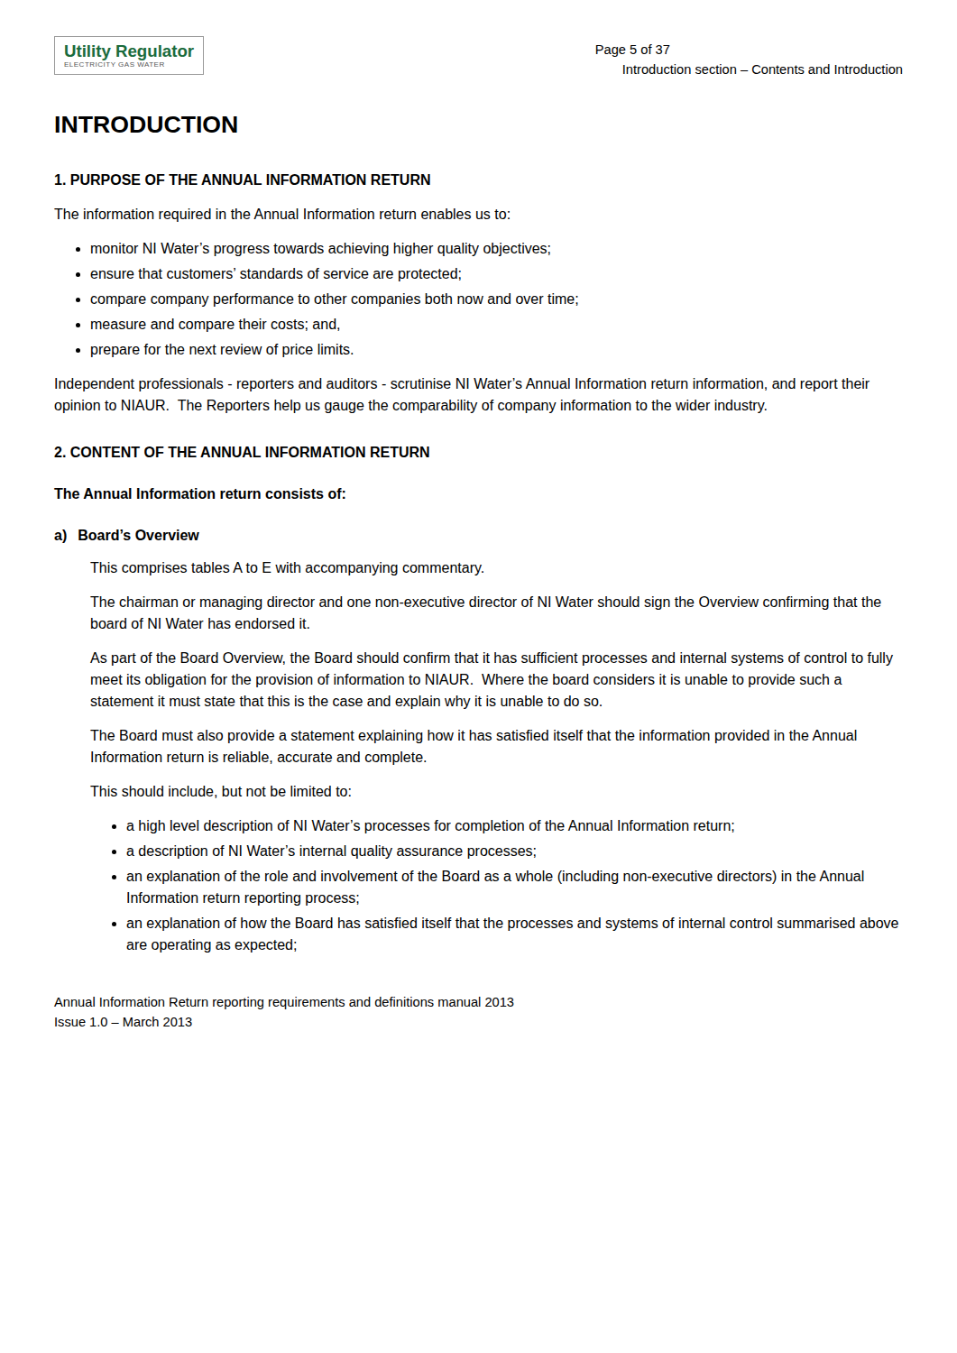Utility RegulatorELECTRICITY GAS WATER
Page 5 of 37
Introduction section – Contents and Introduction
INTRODUCTION
1. PURPOSE OF THE ANNUAL INFORMATION RETURN
The information required in the Annual Information return enables us to:
monitor NI Water’s progress towards achieving higher quality objectives;
ensure that customers’ standards of service are protected;
compare company performance to other companies both now and over time;
measure and compare their costs; and,
prepare for the next review of price limits.
Independent professionals - reporters and auditors - scrutinise NI Water’s Annual Information return information, and report their opinion to NIAUR. The Reporters help us gauge the comparability of company information to the wider industry.
2. CONTENT OF THE ANNUAL INFORMATION RETURN
The Annual Information return consists of:
a) Board’s Overview
This comprises tables A to E with accompanying commentary.
The chairman or managing director and one non-executive director of NI Water should sign the Overview confirming that the board of NI Water has endorsed it.
As part of the Board Overview, the Board should confirm that it has sufficient processes and internal systems of control to fully meet its obligation for the provision of information to NIAUR. Where the board considers it is unable to provide such a statement it must state that this is the case and explain why it is unable to do so.
The Board must also provide a statement explaining how it has satisfied itself that the information provided in the Annual Information return is reliable, accurate and complete.
This should include, but not be limited to:
a high level description of NI Water’s processes for completion of the Annual Information return;
a description of NI Water’s internal quality assurance processes;
an explanation of the role and involvement of the Board as a whole (including non-executive directors) in the Annual Information return reporting process;
an explanation of how the Board has satisfied itself that the processes and systems of internal control summarised above are operating as expected;
Annual Information Return reporting requirements and definitions manual 2013
Issue 1.0 – March 2013